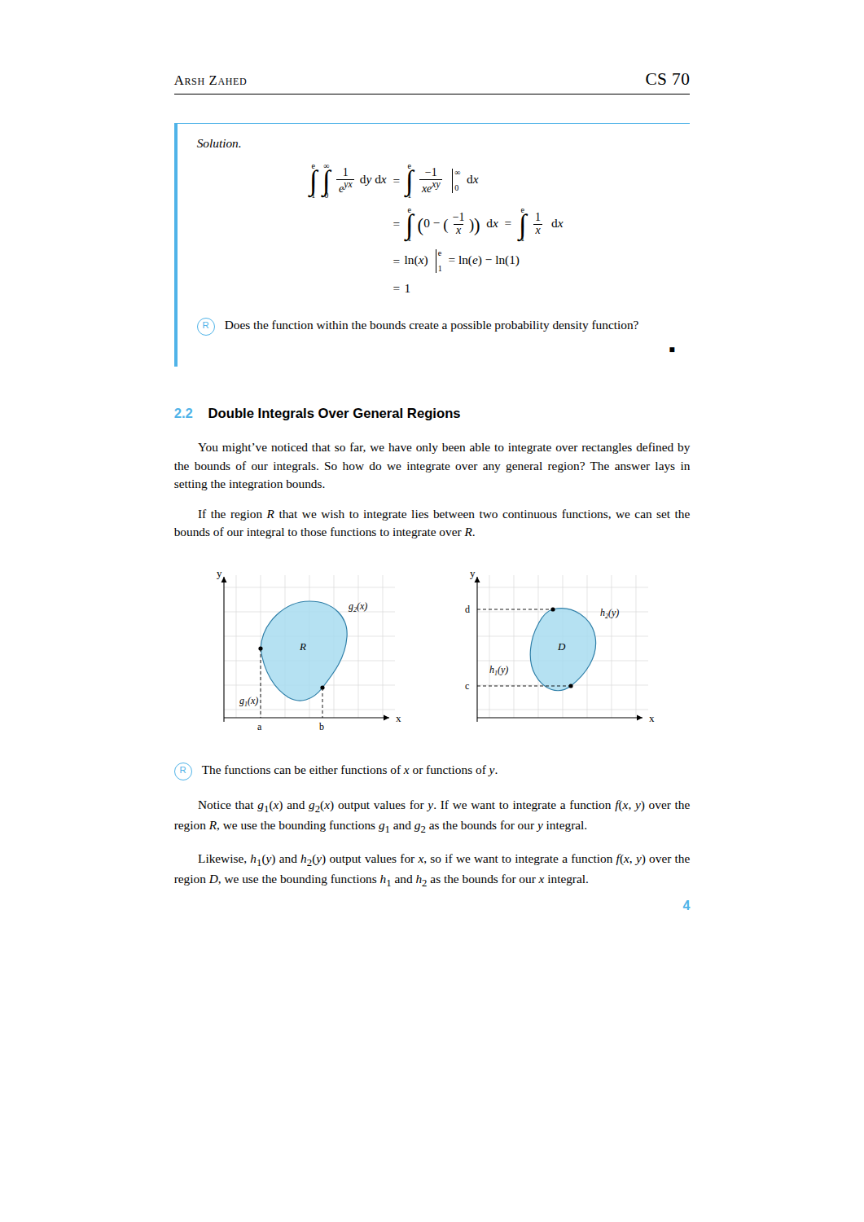Arsh Zahed CS 70
Solution.
| e ∫ 1 ∞ ∫ 0 1 e yx d y d x | = | e ∫ 1 −1 xe xy ∞ 0 d x |
| | = | e ∫ 1 ( 0 − ( −1 x ) ) d x = e ∫ 1 1 x d x |
| | = | ln( x ) e 1 = ln( e ) − ln(1) |
| | = | 1 |
R
Does the function within the bounds create a possible probability density function?
2.2 Double Integrals Over General Regions
You might’ve noticed that so far, we have only been able to integrate over rectangles defined by the bounds of our integrals. So how do we integrate over any general region? The answer lays in setting the integration bounds.
If the region R that we wish to integrate lies between two continuous functions, we can set the bounds of our integral to those functions to integrate over R.
y x a b R g2(x) g1(x) y x d c D h2(y) h1(y)
R
The functions can be either functions of x or functions of y.
Notice that g1(x) and g2(x) output values for y. If we want to integrate a function f(x, y) over the region R, we use the bounding functions g1 and g2 as the bounds for our y integral.
Likewise, h1(y) and h2(y) output values for x, so if we want to integrate a function f(x, y) over the region D, we use the bounding functions h1 and h2 as the bounds for our x integral.
4